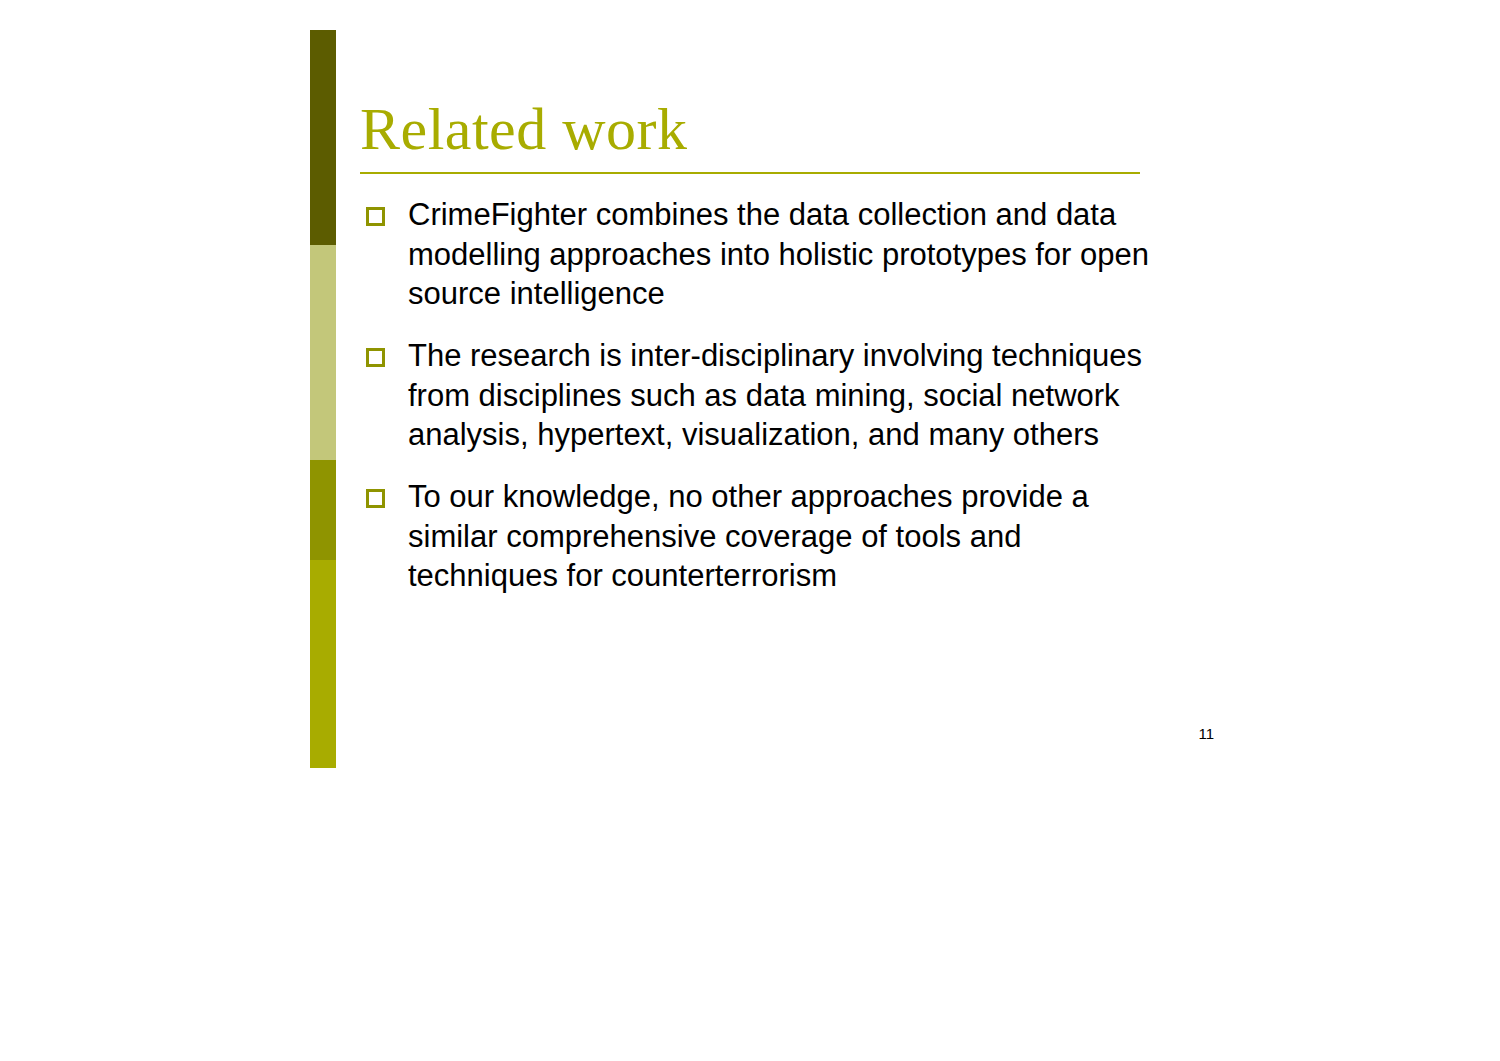Related work
CrimeFighter combines the data collection and data modelling approaches into holistic prototypes for open source intelligence
The research is inter-disciplinary involving techniques from disciplines such as data mining, social network analysis, hypertext, visualization, and many others
To our knowledge, no other approaches provide a similar comprehensive coverage of tools and techniques for counterterrorism
11